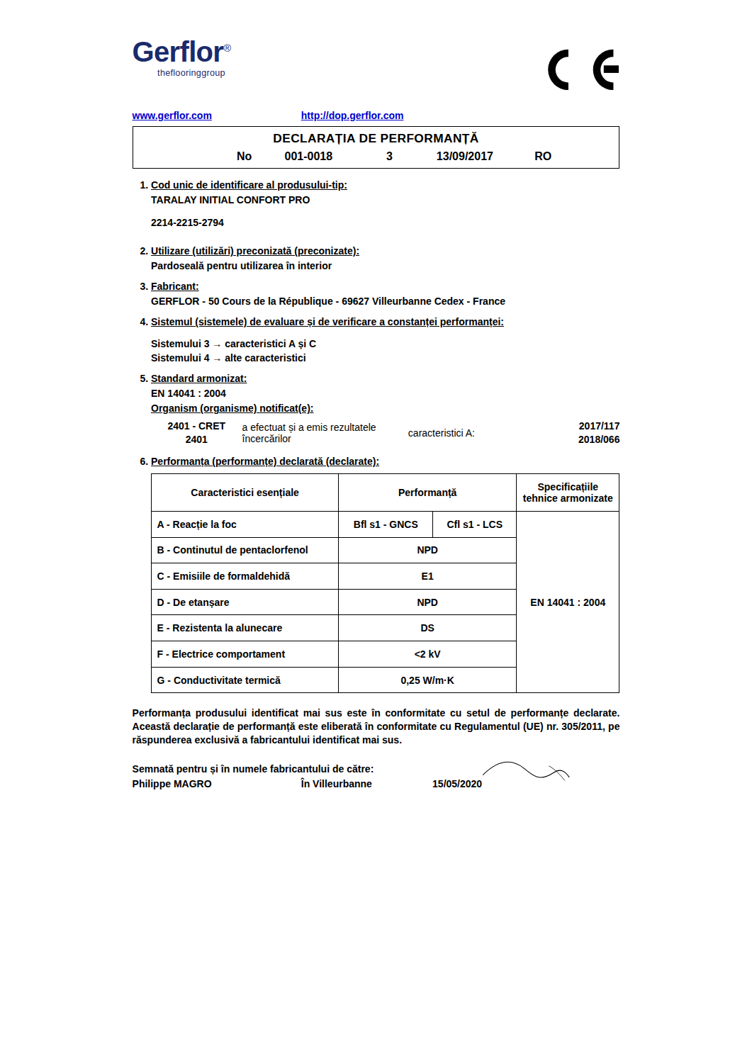Gerflor®
theflooringgroup
www.gerflor.com http://dop.gerflor.com
DECLARAȚIA DE PERFORMANȚĂ
No 001-0018 3 13/09/2017 RO
Cod unic de identificare al produsului-tip:
TARALAY INITIAL CONFORT PRO
2214-2215-2794
Utilizare (utilizări) preconizată (preconizate):
Pardoseală pentru utilizarea în interior
Fabricant:
GERFLOR - 50 Cours de la République - 69627 Villeurbanne Cedex - France
Sistemul (sistemele) de evaluare și de verificare a constanței performanței:
Sistemului 3 → caracteristici A și C
Sistemului 4 → alte caracteristici
Standard armonizat:
EN 14041 : 2004
Organism (organisme) notificat(e):
| 2401 - CRET | a efectuat și a emis rezultatele încercărilor | caracteristici A: | 2017/117 |
| 2401 | 2018/066 |
Performanța (performanțe) declarată (declarate):
| Caracteristici esențiale | Performanță | Specificațiile tehnice armonizate |
| --- | --- | --- |
| A - Reacție la foc | Bfl s1 - GNCS | Cfl s1 - LCS | EN 14041 : 2004 |
| B - Continutul de pentaclorfenol | NPD |
| C - Emisiile de formaldehidă | E1 |
| D - De etanșare | NPD |
| E - Rezistenta la alunecare | DS |
| F - Electrice comportament | <2 kV |
| G - Conductivitate termică | 0,25 W/m·K |
Performanța produsului identificat mai sus este în conformitate cu setul de performanțe declarate. Această declarație de performanță este eliberată în conformitate cu Regulamentul (UE) nr. 305/2011, pe răspunderea exclusivă a fabricantului identificat mai sus.
Semnată pentru și în numele fabricantului de către:
Philippe MAGRO În Villeurbanne 15/05/2020